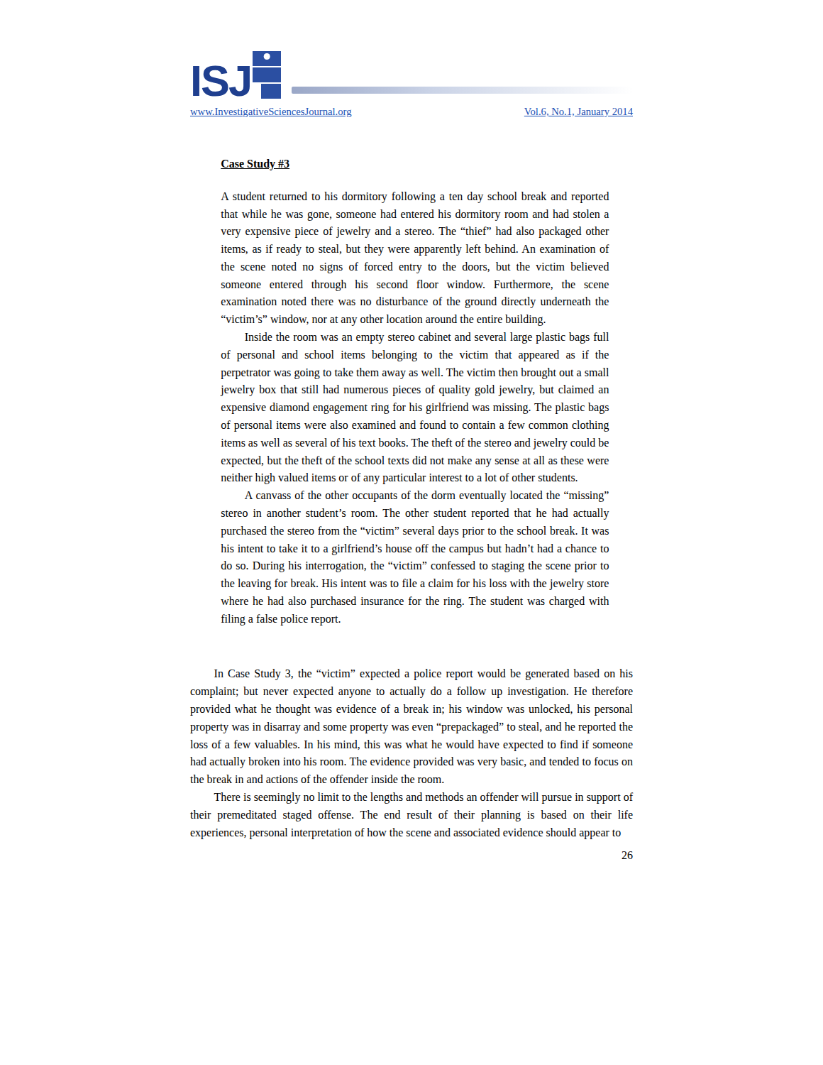ISJ
www.InvestigativeSciencesJournal.org Vol.6, No.1, January 2014
Case Study #3
A student returned to his dormitory following a ten day school break and reported that while he was gone, someone had entered his dormitory room and had stolen a very expensive piece of jewelry and a stereo. The “thief” had also packaged other items, as if ready to steal, but they were apparently left behind. An examination of the scene noted no signs of forced entry to the doors, but the victim believed someone entered through his second floor window. Furthermore, the scene examination noted there was no disturbance of the ground directly underneath the “victim’s” window, nor at any other location around the entire building.
Inside the room was an empty stereo cabinet and several large plastic bags full of personal and school items belonging to the victim that appeared as if the perpetrator was going to take them away as well. The victim then brought out a small jewelry box that still had numerous pieces of quality gold jewelry, but claimed an expensive diamond engagement ring for his girlfriend was missing. The plastic bags of personal items were also examined and found to contain a few common clothing items as well as several of his text books. The theft of the stereo and jewelry could be expected, but the theft of the school texts did not make any sense at all as these were neither high valued items or of any particular interest to a lot of other students.
A canvass of the other occupants of the dorm eventually located the “missing” stereo in another student’s room. The other student reported that he had actually purchased the stereo from the “victim” several days prior to the school break. It was his intent to take it to a girlfriend’s house off the campus but hadn’t had a chance to do so. During his interrogation, the “victim” confessed to staging the scene prior to the leaving for break. His intent was to file a claim for his loss with the jewelry store where he had also purchased insurance for the ring. The student was charged with filing a false police report.
In Case Study 3, the “victim” expected a police report would be generated based on his complaint; but never expected anyone to actually do a follow up investigation. He therefore provided what he thought was evidence of a break in; his window was unlocked, his personal property was in disarray and some property was even “prepackaged” to steal, and he reported the loss of a few valuables. In his mind, this was what he would have expected to find if someone had actually broken into his room. The evidence provided was very basic, and tended to focus on the break in and actions of the offender inside the room.
There is seemingly no limit to the lengths and methods an offender will pursue in support of their premeditated staged offense. The end result of their planning is based on their life experiences, personal interpretation of how the scene and associated evidence should appear to
26